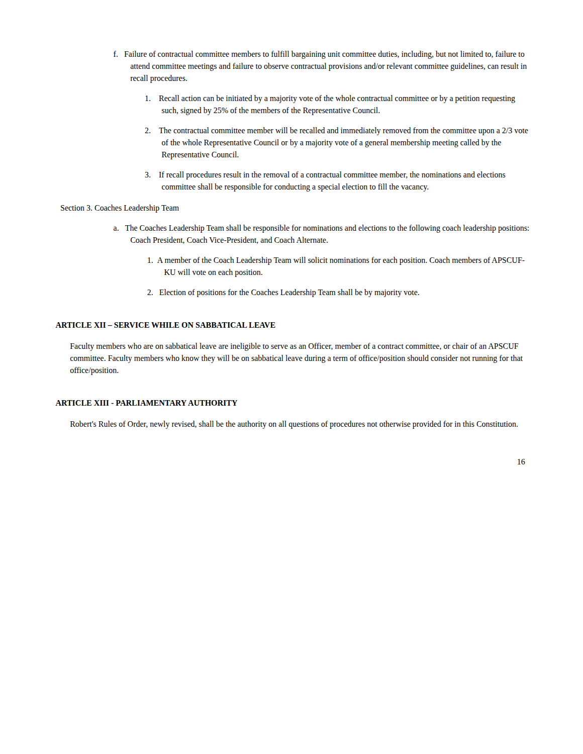f. Failure of contractual committee members to fulfill bargaining unit committee duties, including, but not limited to, failure to attend committee meetings and failure to observe contractual provisions and/or relevant committee guidelines, can result in recall procedures.
1. Recall action can be initiated by a majority vote of the whole contractual committee or by a petition requesting such, signed by 25% of the members of the Representative Council.
2. The contractual committee member will be recalled and immediately removed from the committee upon a 2/3 vote of the whole Representative Council or by a majority vote of a general membership meeting called by the Representative Council.
3. If recall procedures result in the removal of a contractual committee member, the nominations and elections committee shall be responsible for conducting a special election to fill the vacancy.
Section 3. Coaches Leadership Team
a. The Coaches Leadership Team shall be responsible for nominations and elections to the following coach leadership positions: Coach President, Coach Vice-President, and Coach Alternate.
1. A member of the Coach Leadership Team will solicit nominations for each position. Coach members of APSCUF-KU will vote on each position.
2. Election of positions for the Coaches Leadership Team shall be by majority vote.
ARTICLE XII – SERVICE WHILE ON SABBATICAL LEAVE
Faculty members who are on sabbatical leave are ineligible to serve as an Officer, member of a contract committee, or chair of an APSCUF committee. Faculty members who know they will be on sabbatical leave during a term of office/position should consider not running for that office/position.
ARTICLE XIII - PARLIAMENTARY AUTHORITY
Robert's Rules of Order, newly revised, shall be the authority on all questions of procedures not otherwise provided for in this Constitution.
16